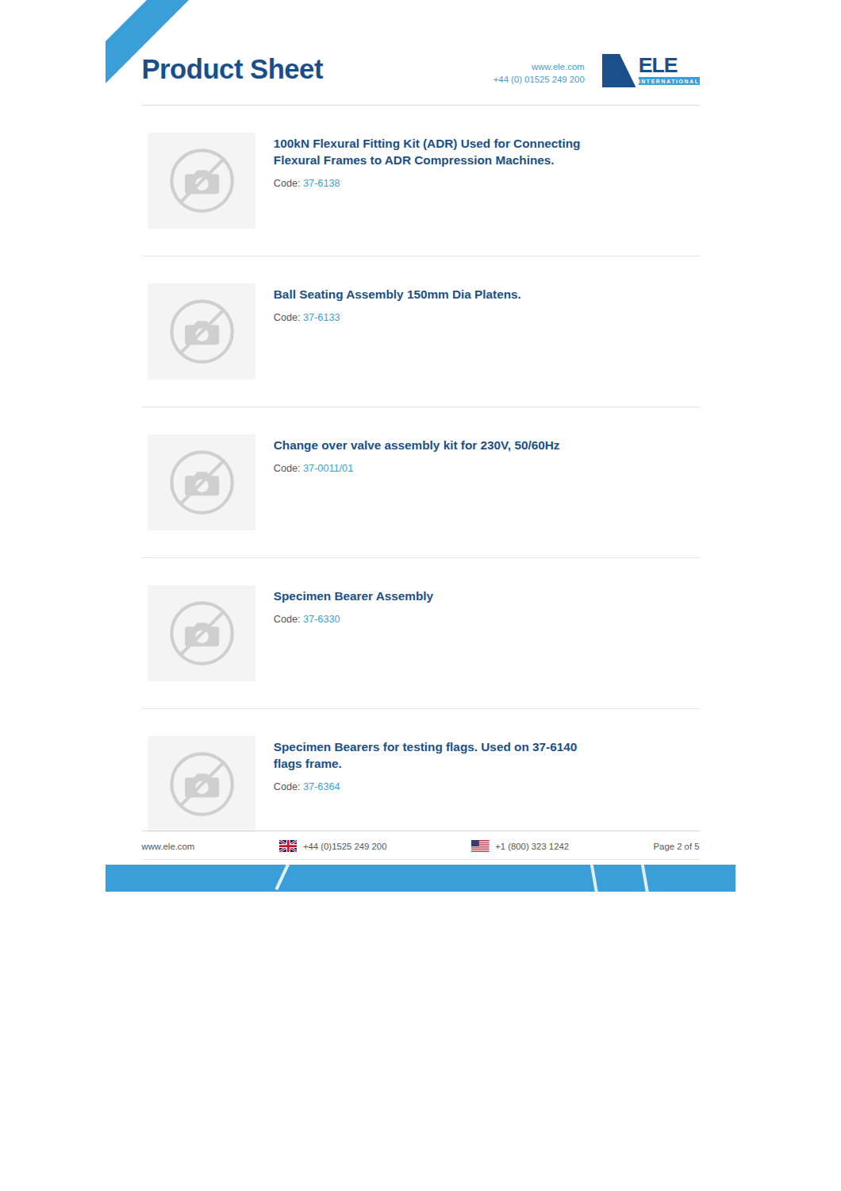Product Sheet
www.ele.com
+44 (0) 01525 249 200
ELE
INTERNATIONAL
100kN Flexural Fitting Kit (ADR) Used for Connecting Flexural Frames to ADR Compression Machines.
Code: 37-6138
Ball Seating Assembly 150mm Dia Platens.
Code: 37-6133
Change over valve assembly kit for 230V, 50/60Hz
Code: 37-0011/01
Specimen Bearer Assembly
Code: 37-6330
Specimen Bearers for testing flags. Used on 37-6140 flags frame.
Code: 37-6364
www.ele.com
+44 (0)1525 249 200
+1 (800) 323 1242
Page 2 of 5